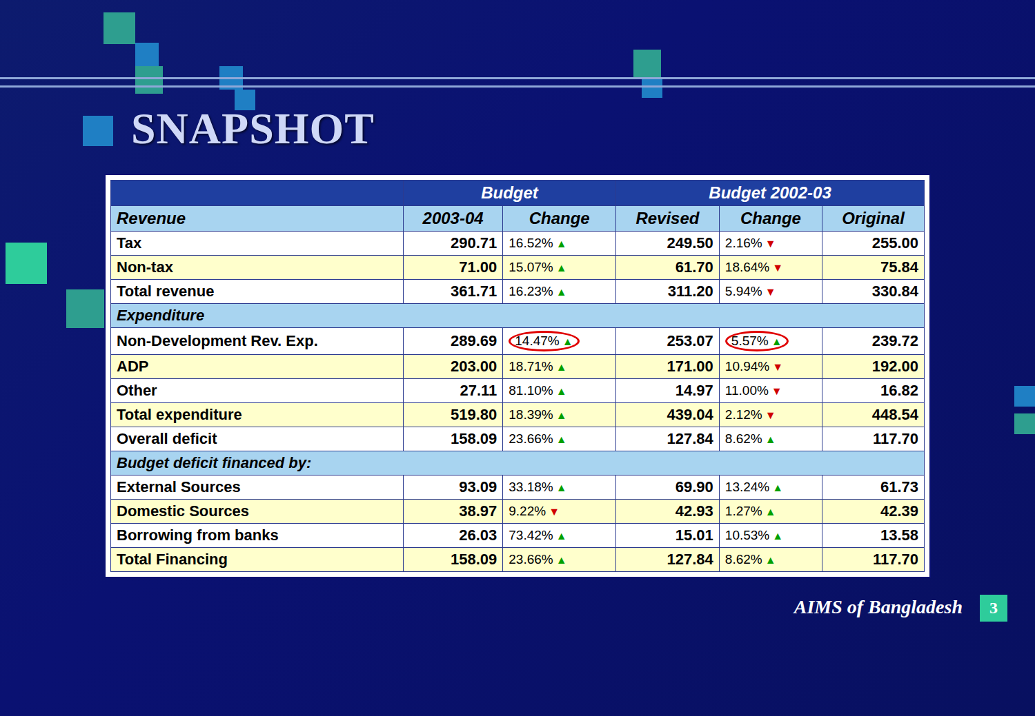SNAPSHOT
| | Budget | Budget 2002-03 |
| --- | --- | --- |
| Revenue | 2003-04 | Change | Revised | Change | Original |
| Tax | 290.71 | 16.52% | 249.50 | 2.16% | 255.00 |
| Non-tax | 71.00 | 15.07% | 61.70 | 18.64% | 75.84 |
| Total revenue | 361.71 | 16.23% | 311.20 | 5.94% | 330.84 |
| Expenditure |
| Non-Development Rev. Exp. | 289.69 | 14.47% | 253.07 | 5.57% | 239.72 |
| ADP | 203.00 | 18.71% | 171.00 | 10.94% | 192.00 |
| Other | 27.11 | 81.10% | 14.97 | 11.00% | 16.82 |
| Total expenditure | 519.80 | 18.39% | 439.04 | 2.12% | 448.54 |
| Overall deficit | 158.09 | 23.66% | 127.84 | 8.62% | 117.70 |
| Budget deficit financed by: |
| External Sources | 93.09 | 33.18% | 69.90 | 13.24% | 61.73 |
| Domestic Sources | 38.97 | 9.22% | 42.93 | 1.27% | 42.39 |
| Borrowing from banks | 26.03 | 73.42% | 15.01 | 10.53% | 13.58 |
| Total Financing | 158.09 | 23.66% | 127.84 | 8.62% | 117.70 |
AIMS of Bangladesh 3